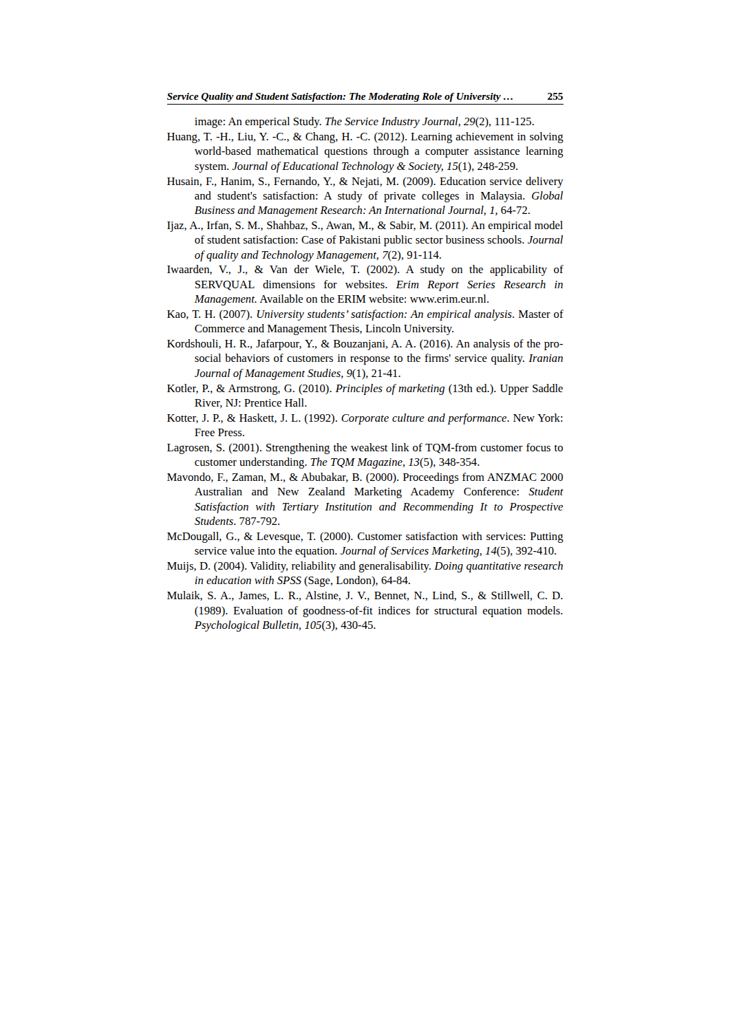Service Quality and Student Satisfaction: The Moderating Role of University … 255
image: An emperical Study. The Service Industry Journal, 29(2), 111-125.
Huang, T. -H., Liu, Y. -C., & Chang, H. -C. (2012). Learning achievement in solving world-based mathematical questions through a computer assistance learning system. Journal of Educational Technology & Society, 15(1), 248-259.
Husain, F., Hanim, S., Fernando, Y., & Nejati, M. (2009). Education service delivery and student's satisfaction: A study of private colleges in Malaysia. Global Business and Management Research: An International Journal, 1, 64-72.
Ijaz, A., Irfan, S. M., Shahbaz, S., Awan, M., & Sabir, M. (2011). An empirical model of student satisfaction: Case of Pakistani public sector business schools. Journal of quality and Technology Management, 7(2), 91-114.
Iwaarden, V., J., & Van der Wiele, T. (2002). A study on the applicability of SERVQUAL dimensions for websites. Erim Report Series Research in Management. Available on the ERIM website: www.erim.eur.nl.
Kao, T. H. (2007). University students’ satisfaction: An empirical analysis. Master of Commerce and Management Thesis, Lincoln University.
Kordshouli, H. R., Jafarpour, Y., & Bouzanjani, A. A. (2016). An analysis of the pro-social behaviors of customers in response to the firms' service quality. Iranian Journal of Management Studies, 9(1), 21-41.
Kotler, P., & Armstrong, G. (2010). Principles of marketing (13th ed.). Upper Saddle River, NJ: Prentice Hall.
Kotter, J. P., & Haskett, J. L. (1992). Corporate culture and performance. New York: Free Press.
Lagrosen, S. (2001). Strengthening the weakest link of TQM-from customer focus to customer understanding. The TQM Magazine, 13(5), 348-354.
Mavondo, F., Zaman, M., & Abubakar, B. (2000). Proceedings from ANZMAC 2000 Australian and New Zealand Marketing Academy Conference: Student Satisfaction with Tertiary Institution and Recommending It to Prospective Students. 787-792.
McDougall, G., & Levesque, T. (2000). Customer satisfaction with services: Putting service value into the equation. Journal of Services Marketing, 14(5), 392-410.
Muijs, D. (2004). Validity, reliability and generalisability. Doing quantitative research in education with SPSS (Sage, London), 64-84.
Mulaik, S. A., James, L. R., Alstine, J. V., Bennet, N., Lind, S., & Stillwell, C. D. (1989). Evaluation of goodness-of-fit indices for structural equation models. Psychological Bulletin, 105(3), 430-45.